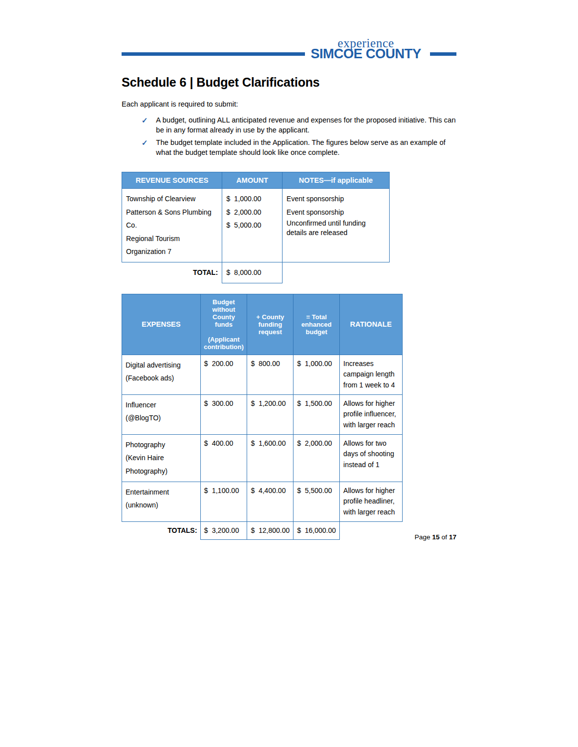experience SIMCOE COUNTY
Schedule 6 | Budget Clarifications
Each applicant is required to submit:
A budget, outlining ALL anticipated revenue and expenses for the proposed initiative. This can be in any format already in use by the applicant.
The budget template included in the Application. The figures below serve as an example of what the budget template should look like once complete.
| REVENUE SOURCES | AMOUNT | NOTES—if applicable | |
| --- | --- | --- | --- |
| Township of Clearview Patterson & Sons Plumbing Co. Regional Tourism Organization 7 | $ 1,000.00 $ 2,000.00 $ 5,000.00 | Event sponsorship Event sponsorship Unconfirmed until funding details are released | |
| TOTAL: | $ 8,000.00 | | |
| EXPENSES | Budget without County funds (Applicant contribution) | + County funding request | = Total enhanced budget | RATIONALE | |
| --- | --- | --- | --- | --- | --- |
| Digital advertising (Facebook ads) | $ 200.00 | $ 800.00 | $ 1,000.00 | Increases campaign length from 1 week to 4 | |
| Influencer (@BlogTO) | $ 300.00 | $ 1,200.00 | $ 1,500.00 | Allows for higher profile influencer, with larger reach | |
| Photography (Kevin Haire Photography) | $ 400.00 | $ 1,600.00 | $ 2,000.00 | Allows for two days of shooting instead of 1 | |
| Entertainment (unknown) | $ 1,100.00 | $ 4,400.00 | $ 5,500.00 | Allows for higher profile headliner, with larger reach | |
| TOTALS: | $ 3,200.00 | $ 12,800.00 | $ 16,000.00 | | |
Page 15 of 17